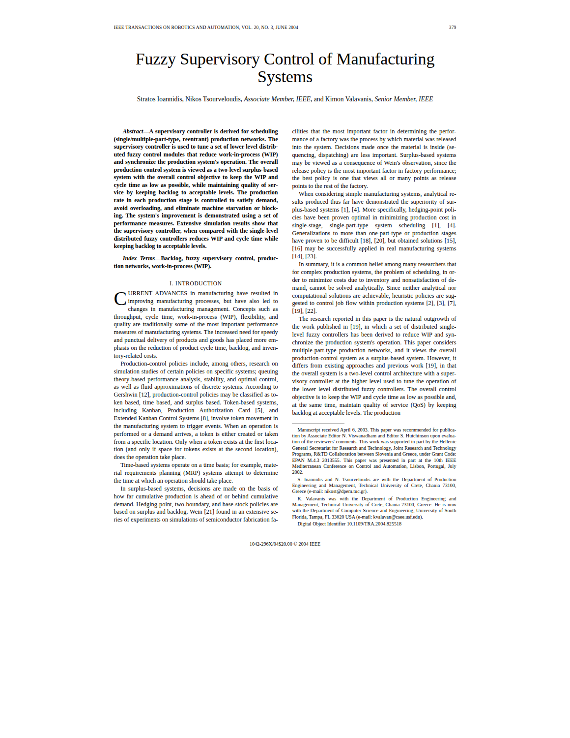IEEE TRANSACTIONS ON ROBOTICS AND AUTOMATION, VOL. 20, NO. 3, JUNE 2004 379
Fuzzy Supervisory Control of Manufacturing Systems
Stratos Ioannidis, Nikos Tsourveloudis, Associate Member, IEEE, and Kimon Valavanis, Senior Member, IEEE
Abstract—A supervisory controller is derived for scheduling (single/multiple-part-type, reentrant) production networks. The supervisory controller is used to tune a set of lower level distributed fuzzy control modules that reduce work-in-process (WIP) and synchronize the production system's operation. The overall production-control system is viewed as a two-level surplus-based system with the overall control objective to keep the WIP and cycle time as low as possible, while maintaining quality of service by keeping backlog to acceptable levels. The production rate in each production stage is controlled to satisfy demand, avoid overloading, and eliminate machine starvation or blocking. The system's improvement is demonstrated using a set of performance measures. Extensive simulation results show that the supervisory controller, when compared with the single-level distributed fuzzy controllers reduces WIP and cycle time while keeping backlog to acceptable levels.
Index Terms—Backlog, fuzzy supervisory control, production networks, work-in-process (WIP).
I. Introduction
CURRENT ADVANCES in manufacturing have resulted in improving manufacturing processes, but have also led to changes in manufacturing management. Concepts such as throughput, cycle time, work-in-process (WIP), flexibility, and quality are traditionally some of the most important performance measures of manufacturing systems. The increased need for speedy and punctual delivery of products and goods has placed more emphasis on the reduction of product cycle time, backlog, and inventory-related costs.
Production-control policies include, among others, research on simulation studies of certain policies on specific systems; queuing theory-based performance analysis, stability, and optimal control, as well as fluid approximations of discrete systems. According to Gershwin [12], production-control policies may be classified as token based, time based, and surplus based. Token-based systems, including Kanban, Production Authorization Card [5], and Extended Kanban Control Systems [8], involve token movement in the manufacturing system to trigger events. When an operation is performed or a demand arrives, a token is either created or taken from a specific location. Only when a token exists at the first location (and only if space for tokens exists at the second location), does the operation take place.
Time-based systems operate on a time basis; for example, material requirements planning (MRP) systems attempt to determine the time at which an operation should take place.
In surplus-based systems, decisions are made on the basis of how far cumulative production is ahead of or behind cumulative demand. Hedging-point, two-boundary, and base-stock policies are based on surplus and backlog. Wein [21] found in an extensive series of experiments on simulations of semiconductor fabrication facilities that the most important factor in determining the performance of a factory was the process by which material was released into the system. Decisions made once the material is inside (sequencing, dispatching) are less important. Surplus-based systems may be viewed as a consequence of Wein's observation, since the release policy is the most important factor in factory performance; the best policy is one that views all or many points as release points to the rest of the factory.
When considering simple manufacturing systems, analytical results produced thus far have demonstrated the superiority of surplus-based systems [1], [4]. More specifically, hedging-point policies have been proven optimal in minimizing production cost in single-stage, single-part-type system scheduling [1], [4]. Generalizations to more than one-part-type or production stages have proven to be difficult [18], [20], but obtained solutions [15], [16] may be successfully applied in real manufacturing systems [14], [23].
In summary, it is a common belief among many researchers that for complex production systems, the problem of scheduling, in order to minimize costs due to inventory and nonsatisfaction of demand, cannot be solved analytically. Since neither analytical nor computational solutions are achievable, heuristic policies are suggested to control job flow within production systems [2], [3], [7], [19], [22].
The research reported in this paper is the natural outgrowth of the work published in [19], in which a set of distributed single-level fuzzy controllers has been derived to reduce WIP and synchronize the production system's operation. This paper considers multiple-part-type production networks, and it views the overall production-control system as a surplus-based system. However, it differs from existing approaches and previous work [19], in that the overall system is a two-level control architecture with a supervisory controller at the higher level used to tune the operation of the lower level distributed fuzzy controllers. The overall control objective is to keep the WIP and cycle time as low as possible and, at the same time, maintain quality of service (QoS) by keeping backlog at acceptable levels. The production
Manuscript received April 6, 2003. This paper was recommended for publication by Associate Editor N. Viswanadham and Editor S. Hutchinson upon evaluation of the reviewers' comments. This work was supported in part by the Hellenic General Secretariat for Research and Technology, Joint Research and Technology Programs, R&TD Collaboration between Slovenia and Greece, under Grant Code: EPAN M.4.3 2013555. This paper was presented in part at the 10th IEEE Mediterranean Conference on Control and Automation, Lisbon, Portugal, July 2002.
S. Ioannidis and N. Tsourveloudis are with the Department of Production Engineering and Management, Technical University of Crete, Chania 73100, Greece (e-mail: nikost@dpem.tuc.gr).
K. Valavanis was with the Department of Production Engineering and Management, Technical University of Crete, Chania 73100, Greece. He is now with the Department of Computer Science and Engineering, University of South Florida, Tampa, FL 33620 USA (e-mail: kvalavan@csee.usf.edu).
Digital Object Identifier 10.1109/TRA.2004.825518
1042-296X/04$20.00 © 2004 IEEE